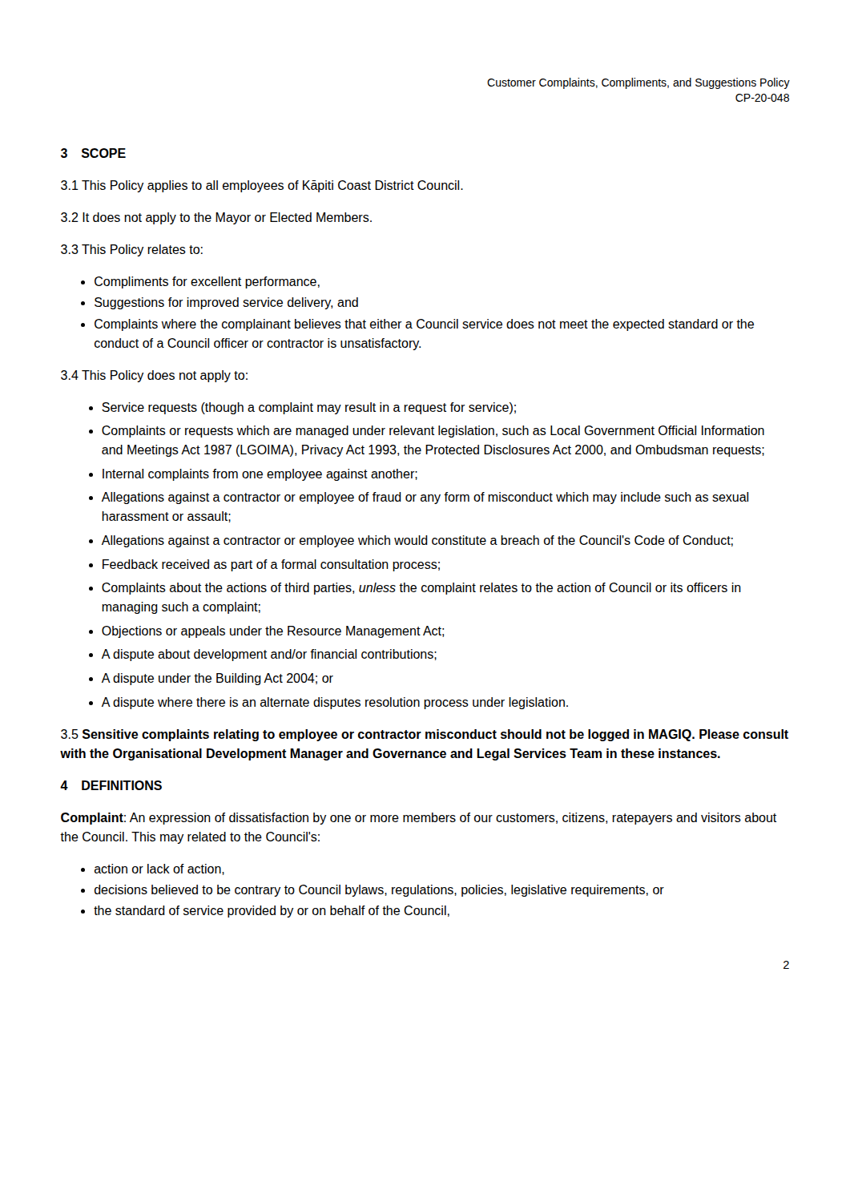Customer Complaints, Compliments, and Suggestions Policy
CP-20-048
3 SCOPE
3.1 This Policy applies to all employees of Kāpiti Coast District Council.
3.2 It does not apply to the Mayor or Elected Members.
3.3 This Policy relates to:
Compliments for excellent performance,
Suggestions for improved service delivery, and
Complaints where the complainant believes that either a Council service does not meet the expected standard or the conduct of a Council officer or contractor is unsatisfactory.
3.4 This Policy does not apply to:
Service requests (though a complaint may result in a request for service);
Complaints or requests which are managed under relevant legislation, such as Local Government Official Information and Meetings Act 1987 (LGOIMA), Privacy Act 1993, the Protected Disclosures Act 2000, and Ombudsman requests;
Internal complaints from one employee against another;
Allegations against a contractor or employee of fraud or any form of misconduct which may include such as sexual harassment or assault;
Allegations against a contractor or employee which would constitute a breach of the Council's Code of Conduct;
Feedback received as part of a formal consultation process;
Complaints about the actions of third parties, unless the complaint relates to the action of Council or its officers in managing such a complaint;
Objections or appeals under the Resource Management Act;
A dispute about development and/or financial contributions;
A dispute under the Building Act 2004; or
A dispute where there is an alternate disputes resolution process under legislation.
3.5 Sensitive complaints relating to employee or contractor misconduct should not be logged in MAGIQ. Please consult with the Organisational Development Manager and Governance and Legal Services Team in these instances.
4 DEFINITIONS
Complaint: An expression of dissatisfaction by one or more members of our customers, citizens, ratepayers and visitors about the Council. This may related to the Council's:
action or lack of action,
decisions believed to be contrary to Council bylaws, regulations, policies, legislative requirements, or
the standard of service provided by or on behalf of the Council,
2